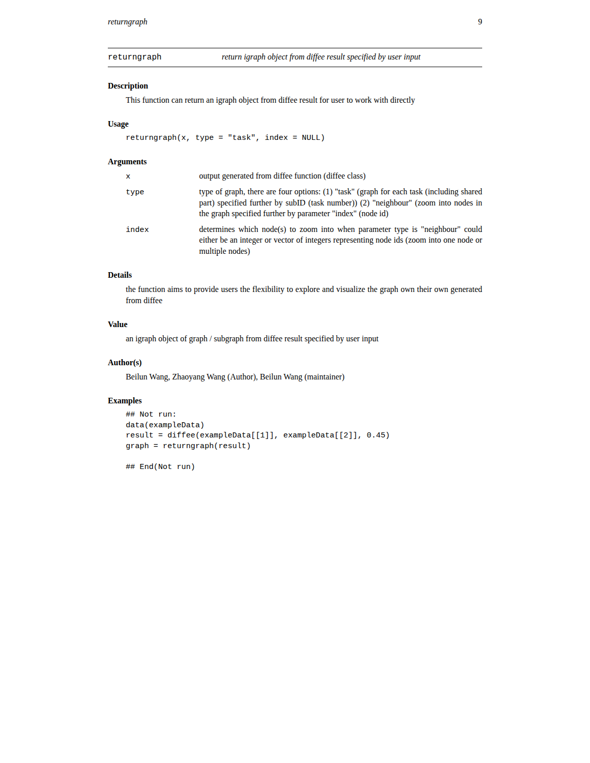returngraph 9
returngraph return igraph object from diffee result specified by user input
Description
This function can return an igraph object from diffee result for user to work with directly
Usage
returngraph(x, type = "task", index = NULL)
Arguments
x
output generated from diffee function (diffee class)
type
type of graph, there are four options: (1) "task" (graph for each task (including shared part) specified further by subID (task number)) (2) "neighbour" (zoom into nodes in the graph specified further by parameter "index" (node id)
index
determines which node(s) to zoom into when parameter type is "neighbour" could either be an integer or vector of integers representing node ids (zoom into one node or multiple nodes)
Details
the function aims to provide users the flexibility to explore and visualize the graph own their own generated from diffee
Value
an igraph object of graph / subgraph from diffee result specified by user input
Author(s)
Beilun Wang, Zhaoyang Wang (Author), Beilun Wang (maintainer)
Examples
## Not run:
data(exampleData)
result = diffee(exampleData[[1]], exampleData[[2]], 0.45)
graph = returngraph(result)

## End(Not run)